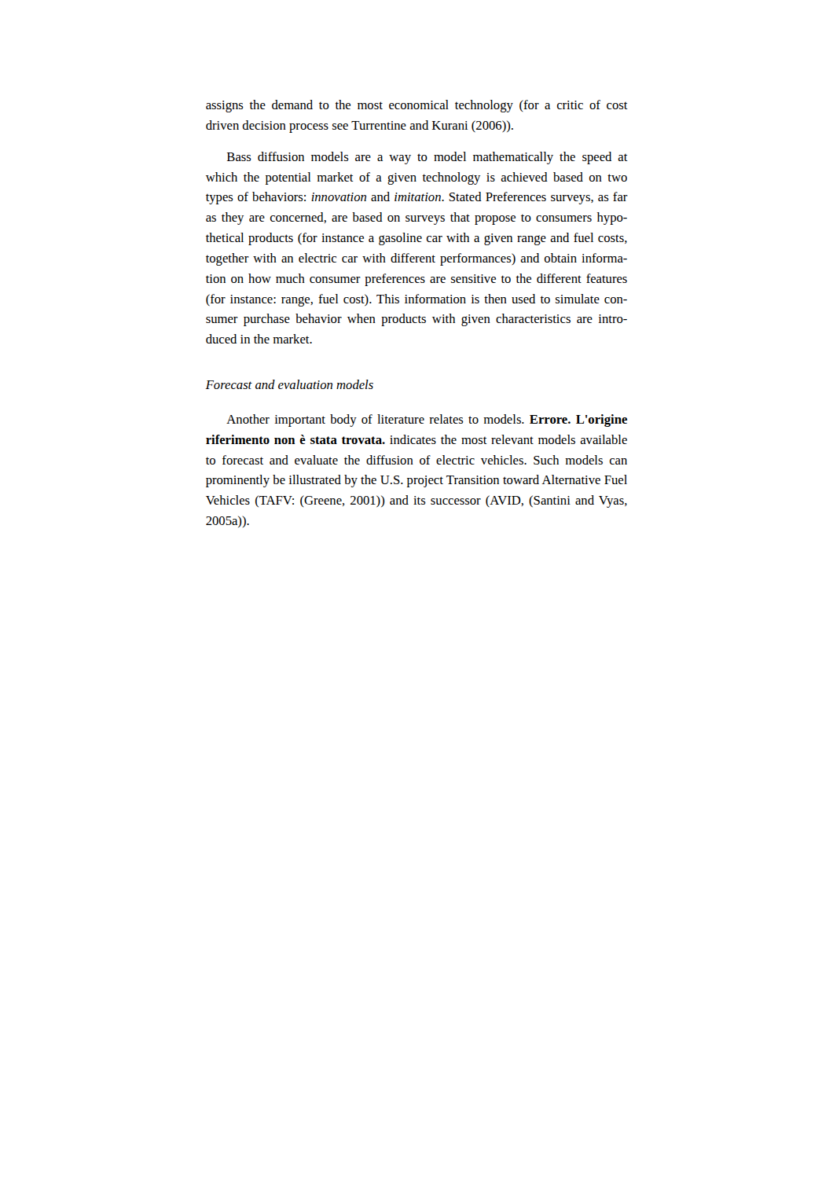assigns the demand to the most economical technology (for a critic of cost driven decision process see Turrentine and Kurani (2006)).
Bass diffusion models are a way to model mathematically the speed at which the potential market of a given technology is achieved based on two types of behaviors: innovation and imitation. Stated Preferences surveys, as far as they are concerned, are based on surveys that propose to consumers hypothetical products (for instance a gasoline car with a given range and fuel costs, together with an electric car with different performances) and obtain information on how much consumer preferences are sensitive to the different features (for instance: range, fuel cost). This information is then used to simulate consumer purchase behavior when products with given characteristics are introduced in the market.
Forecast and evaluation models
Another important body of literature relates to models. Errore. L'origine riferimento non è stata trovata. indicates the most relevant models available to forecast and evaluate the diffusion of electric vehicles. Such models can prominently be illustrated by the U.S. project Transition toward Alternative Fuel Vehicles (TAFV: (Greene, 2001)) and its successor (AVID, (Santini and Vyas, 2005a)).